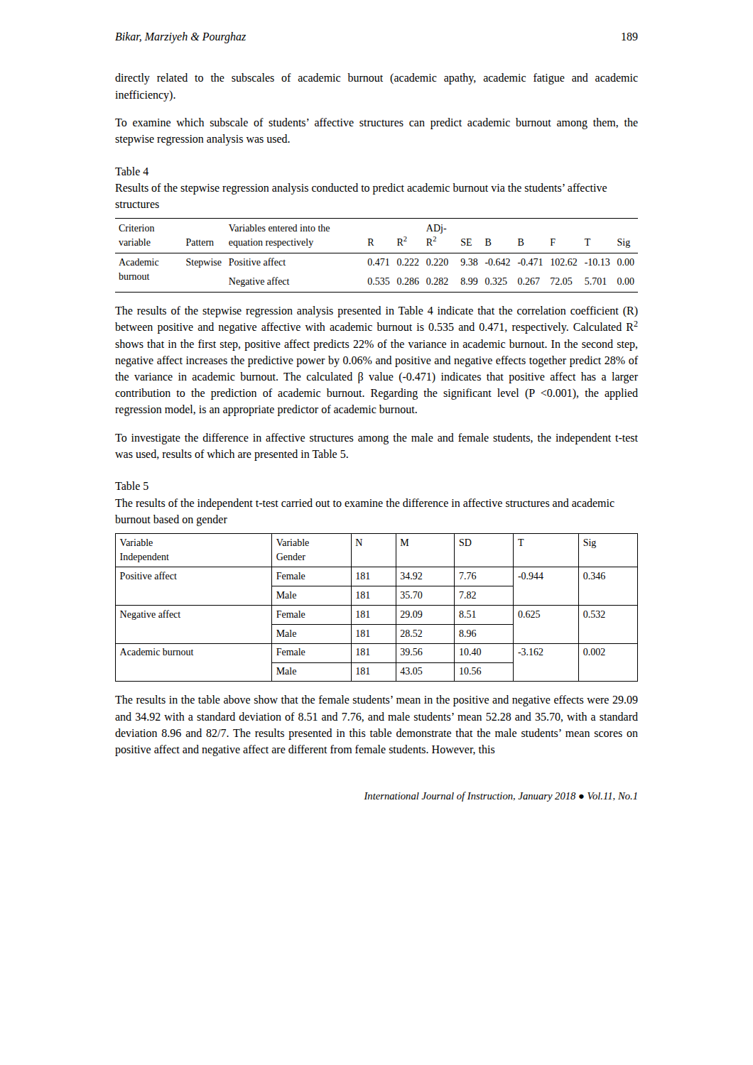Bikar, Marziyeh & Pourghaz 189
directly related to the subscales of academic burnout (academic apathy, academic fatigue and academic inefficiency).
To examine which subscale of students’ affective structures can predict academic burnout among them, the stepwise regression analysis was used.
Table 4
Results of the stepwise regression analysis conducted to predict academic burnout via the students’ affective structures
| Criterion variable | Pattern | Variables entered into the equation respectively | R | R 2 | ADj-R 2 | SE | B | B | F | T | Sig |
| --- | --- | --- | --- | --- | --- | --- | --- | --- | --- | --- | --- |
| Academic burnout | Stepwise | Positive affect | 0.471 | 0.222 | 0.220 | 9.38 | -0.642 | -0.471 | 102.62 | -10.13 | 0.00 |
| Negative affect | 0.535 | 0.286 | 0.282 | 8.99 | 0.325 | 0.267 | 72.05 | 5.701 | 0.00 |
The results of the stepwise regression analysis presented in Table 4 indicate that the correlation coefficient (R) between positive and negative affective with academic burnout is 0.535 and 0.471, respectively. Calculated R2 shows that in the first step, positive affect predicts 22% of the variance in academic burnout. In the second step, negative affect increases the predictive power by 0.06% and positive and negative effects together predict 28% of the variance in academic burnout. The calculated β value (-0.471) indicates that positive affect has a larger contribution to the prediction of academic burnout. Regarding the significant level (P <0.001), the applied regression model, is an appropriate predictor of academic burnout.
To investigate the difference in affective structures among the male and female students, the independent t-test was used, results of which are presented in Table 5.
Table 5
The results of the independent t-test carried out to examine the difference in affective structures and academic burnout based on gender
| Variable Independent | Variable Gender | N | M | SD | T | Sig |
| --- | --- | --- | --- | --- | --- | --- |
| Positive affect | Female | 181 | 34.92 | 7.76 | -0.944 | 0.346 |
| Male | 181 | 35.70 | 7.82 |
| Negative affect | Female | 181 | 29.09 | 8.51 | 0.625 | 0.532 |
| Male | 181 | 28.52 | 8.96 |
| Academic burnout | Female | 181 | 39.56 | 10.40 | -3.162 | 0.002 |
| Male | 181 | 43.05 | 10.56 |
The results in the table above show that the female students’ mean in the positive and negative effects were 29.09 and 34.92 with a standard deviation of 8.51 and 7.76, and male students’ mean 52.28 and 35.70, with a standard deviation 8.96 and 82/7. The results presented in this table demonstrate that the male students’ mean scores on positive affect and negative affect are different from female students. However, this
International Journal of Instruction, January 2018 ● Vol.11, No.1